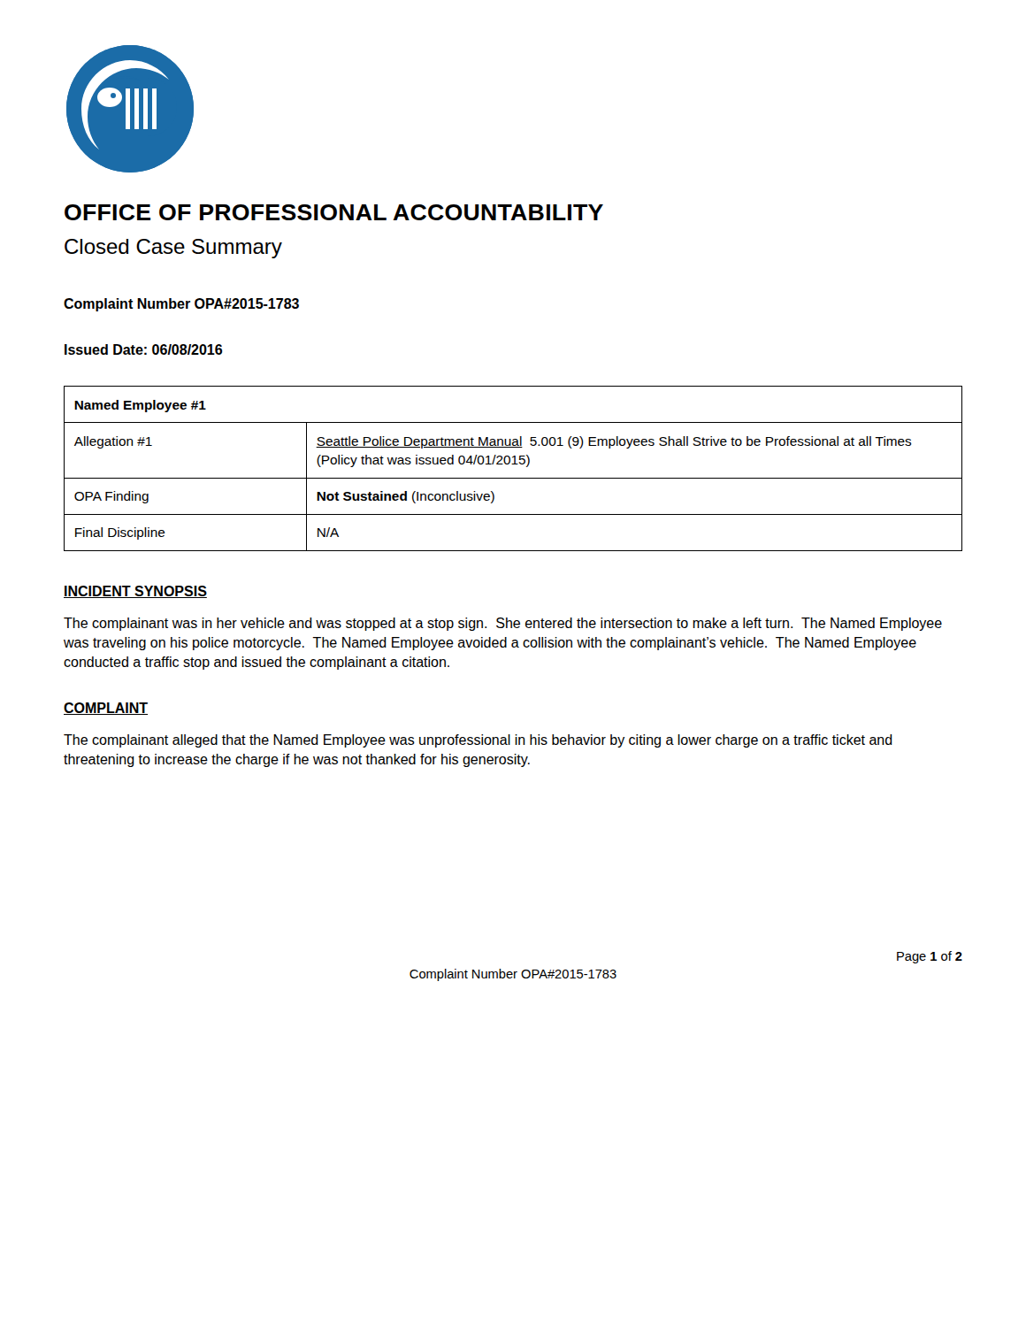OFFICE OF PROFESSIONAL ACCOUNTABILITY
Closed Case Summary
Complaint Number OPA#2015-1783
Issued Date: 06/08/2016
| Named Employee #1 |
| Allegation #1 | Seattle Police Department Manual 5.001 (9) Employees Shall Strive to be Professional at all Times (Policy that was issued 04/01/2015) |
| OPA Finding | Not Sustained (Inconclusive) |
| Final Discipline | N/A |
INCIDENT SYNOPSIS
The complainant was in her vehicle and was stopped at a stop sign. She entered the intersection to make a left turn. The Named Employee was traveling on his police motorcycle. The Named Employee avoided a collision with the complainant’s vehicle. The Named Employee conducted a traffic stop and issued the complainant a citation.
COMPLAINT
The complainant alleged that the Named Employee was unprofessional in his behavior by citing a lower charge on a traffic ticket and threatening to increase the charge if he was not thanked for his generosity.
Page 1 of 2
Complaint Number OPA#2015-1783